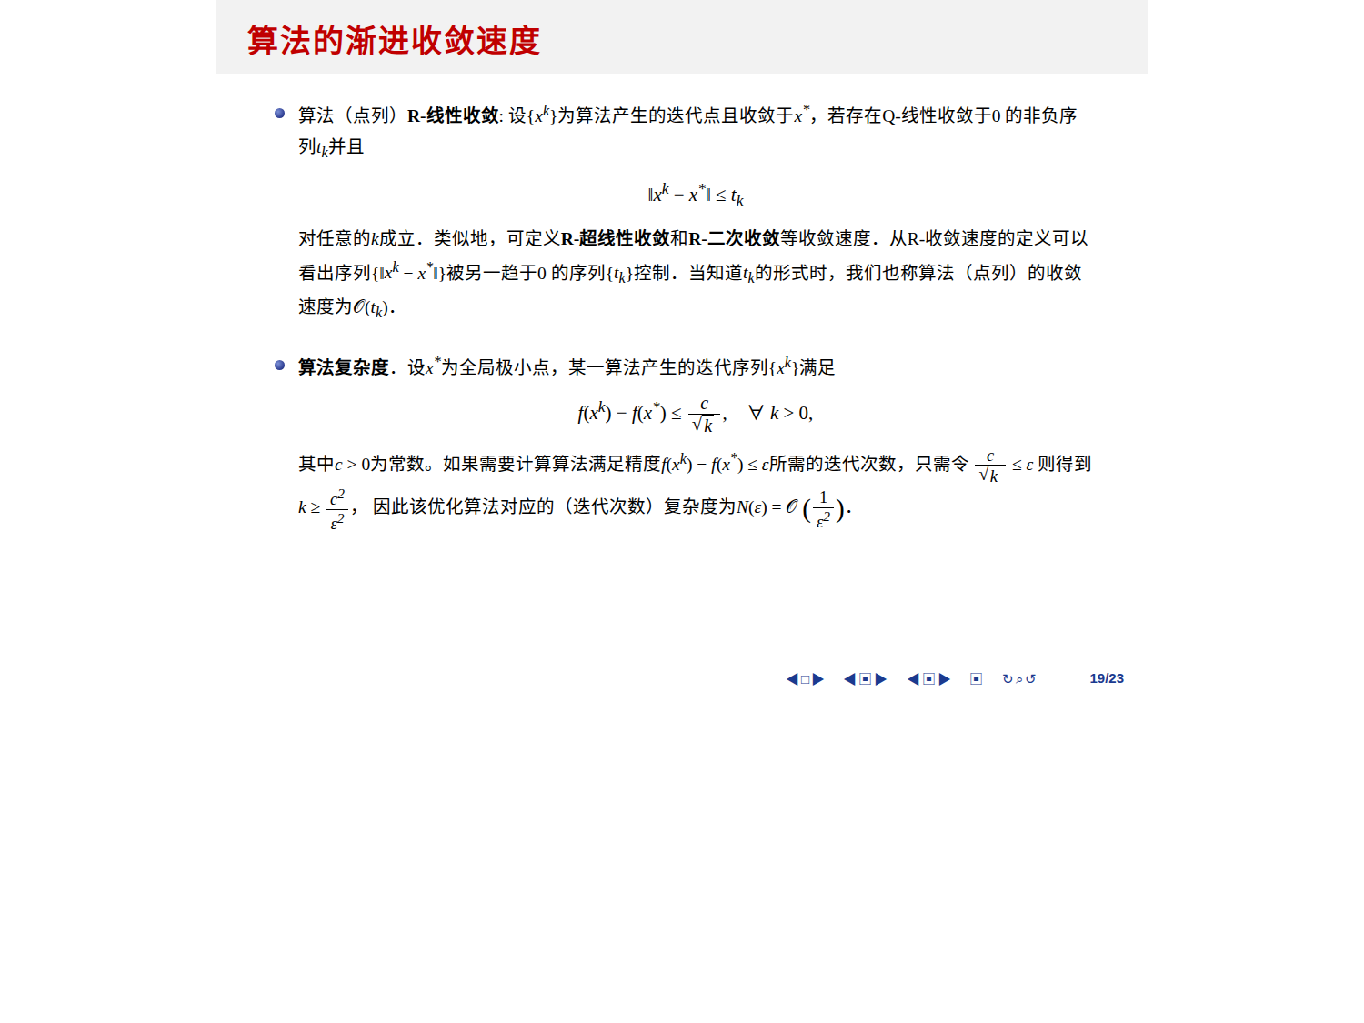算法的渐进收敛速度
算法（点列）R-线性收敛: 设{xk}为算法产生的迭代点且收敛于x*，若存在Q-线性收敛于0 的非负序列tk并且
‖xk − x*‖ ≤ tk
对任意的k成立．类似地，可定义R-超线性收敛和R-二次收敛等收敛速度．从R-收敛速度的定义可以看出序列{‖xk − x*‖}被另一趋于0 的序列{tk}控制．当知道tk的形式时，我们也称算法（点列）的收敛速度为𝒪(tk)．
算法复杂度．设x*为全局极小点，某一算法产生的迭代序列{xk}满足
f(xk) − f(x*) ≤ ck, ∀ k > 0,
其中c > 0为常数。如果需要计算算法满足精度f(xk) − f(x*) ≤ ε所需的迭代次数，只需令 ck ≤ ε 则得到k ≥ c2 ε2， 因此该优化算法对应的（迭代次数）复杂度为N(ε) = 𝒪 (1 ε2)．
◀□▶ ◀▣▶ ◀▣▶ ▣ ↻⌕↺
19/23